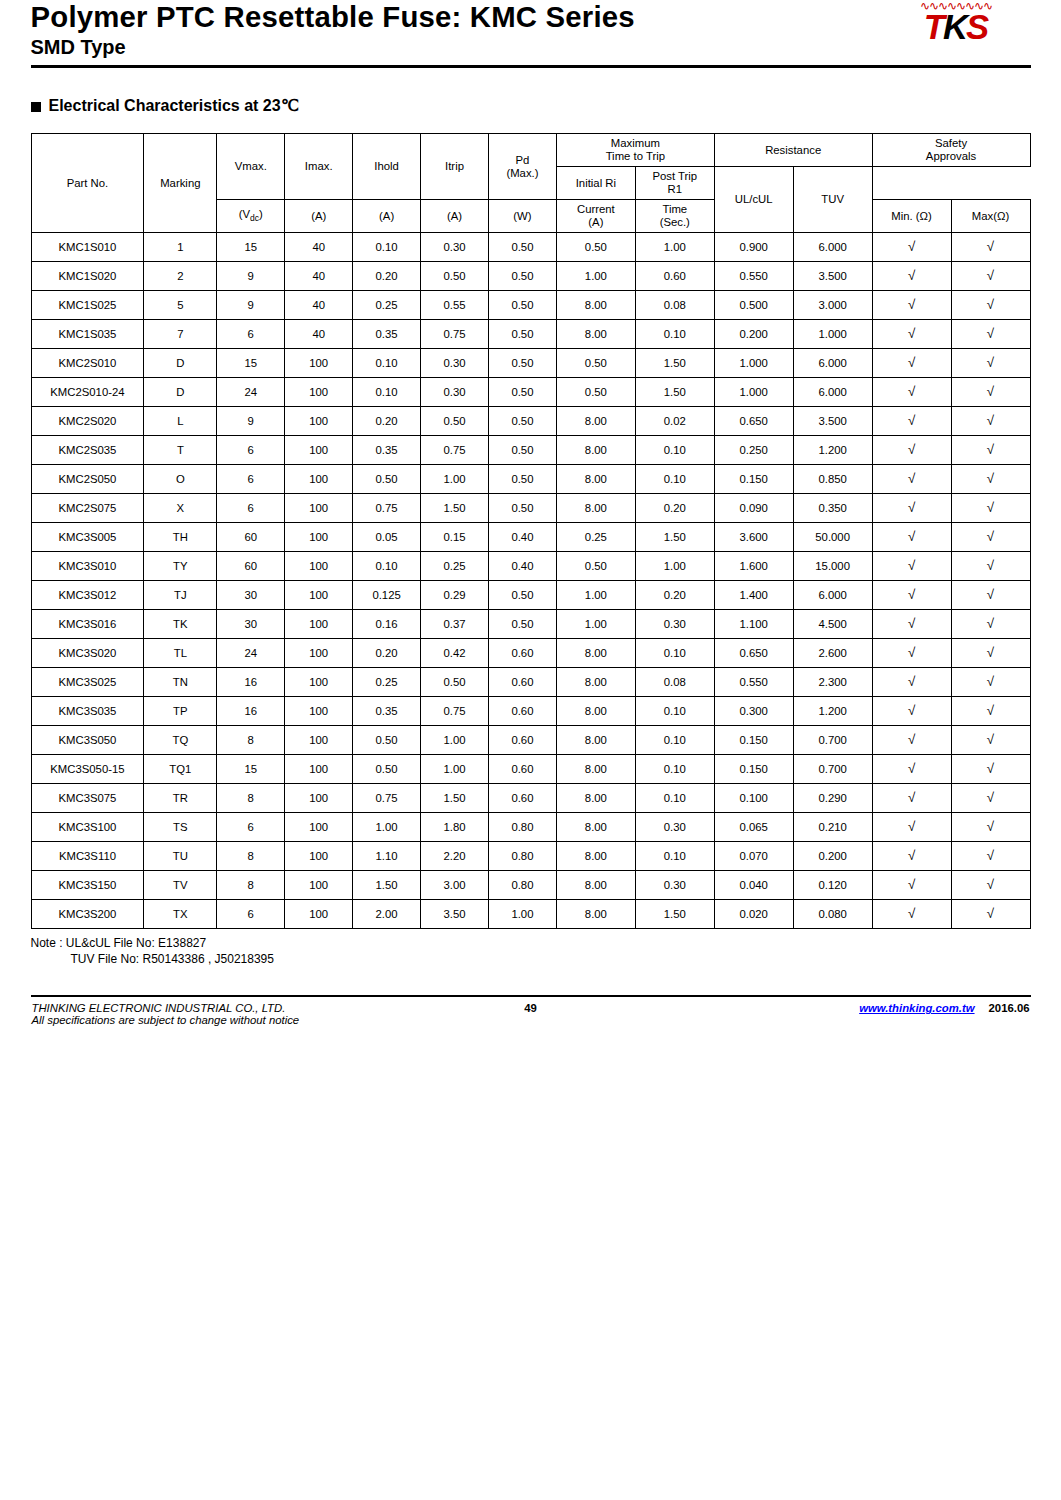∿∿∿∿∿∿∿∿
TKS
Polymer PTC Resettable Fuse: KMC Series
SMD Type
Electrical Characteristics at 23℃
| Part No. | Marking | Vmax. | Imax. | Ihold | Itrip | Pd (Max.) | Maximum Time to Trip | Resistance | Safety Approvals |
| --- | --- | --- | --- | --- | --- | --- | --- | --- | --- |
| Initial Ri | Post Trip R1 | UL/cUL | TUV |
| (V dc ) | (A) | (A) | (A) | (W) | Current (A) | Time (Sec.) | Min. (Ω) | Max(Ω) |
| KMC1S010 | 1 | 15 | 40 | 0.10 | 0.30 | 0.50 | 0.50 | 1.00 | 0.900 | 6.000 | √ | √ |
| KMC1S020 | 2 | 9 | 40 | 0.20 | 0.50 | 0.50 | 1.00 | 0.60 | 0.550 | 3.500 | √ | √ |
| KMC1S025 | 5 | 9 | 40 | 0.25 | 0.55 | 0.50 | 8.00 | 0.08 | 0.500 | 3.000 | √ | √ |
| KMC1S035 | 7 | 6 | 40 | 0.35 | 0.75 | 0.50 | 8.00 | 0.10 | 0.200 | 1.000 | √ | √ |
| KMC2S010 | D | 15 | 100 | 0.10 | 0.30 | 0.50 | 0.50 | 1.50 | 1.000 | 6.000 | √ | √ |
| KMC2S010-24 | D | 24 | 100 | 0.10 | 0.30 | 0.50 | 0.50 | 1.50 | 1.000 | 6.000 | √ | √ |
| KMC2S020 | L | 9 | 100 | 0.20 | 0.50 | 0.50 | 8.00 | 0.02 | 0.650 | 3.500 | √ | √ |
| KMC2S035 | T | 6 | 100 | 0.35 | 0.75 | 0.50 | 8.00 | 0.10 | 0.250 | 1.200 | √ | √ |
| KMC2S050 | O | 6 | 100 | 0.50 | 1.00 | 0.50 | 8.00 | 0.10 | 0.150 | 0.850 | √ | √ |
| KMC2S075 | X | 6 | 100 | 0.75 | 1.50 | 0.50 | 8.00 | 0.20 | 0.090 | 0.350 | √ | √ |
| KMC3S005 | TH | 60 | 100 | 0.05 | 0.15 | 0.40 | 0.25 | 1.50 | 3.600 | 50.000 | √ | √ |
| KMC3S010 | TY | 60 | 100 | 0.10 | 0.25 | 0.40 | 0.50 | 1.00 | 1.600 | 15.000 | √ | √ |
| KMC3S012 | TJ | 30 | 100 | 0.125 | 0.29 | 0.50 | 1.00 | 0.20 | 1.400 | 6.000 | √ | √ |
| KMC3S016 | TK | 30 | 100 | 0.16 | 0.37 | 0.50 | 1.00 | 0.30 | 1.100 | 4.500 | √ | √ |
| KMC3S020 | TL | 24 | 100 | 0.20 | 0.42 | 0.60 | 8.00 | 0.10 | 0.650 | 2.600 | √ | √ |
| KMC3S025 | TN | 16 | 100 | 0.25 | 0.50 | 0.60 | 8.00 | 0.08 | 0.550 | 2.300 | √ | √ |
| KMC3S035 | TP | 16 | 100 | 0.35 | 0.75 | 0.60 | 8.00 | 0.10 | 0.300 | 1.200 | √ | √ |
| KMC3S050 | TQ | 8 | 100 | 0.50 | 1.00 | 0.60 | 8.00 | 0.10 | 0.150 | 0.700 | √ | √ |
| KMC3S050-15 | TQ1 | 15 | 100 | 0.50 | 1.00 | 0.60 | 8.00 | 0.10 | 0.150 | 0.700 | √ | √ |
| KMC3S075 | TR | 8 | 100 | 0.75 | 1.50 | 0.60 | 8.00 | 0.10 | 0.100 | 0.290 | √ | √ |
| KMC3S100 | TS | 6 | 100 | 1.00 | 1.80 | 0.80 | 8.00 | 0.30 | 0.065 | 0.210 | √ | √ |
| KMC3S110 | TU | 8 | 100 | 1.10 | 2.20 | 0.80 | 8.00 | 0.10 | 0.070 | 0.200 | √ | √ |
| KMC3S150 | TV | 8 | 100 | 1.50 | 3.00 | 0.80 | 8.00 | 0.30 | 0.040 | 0.120 | √ | √ |
| KMC3S200 | TX | 6 | 100 | 2.00 | 3.50 | 1.00 | 8.00 | 1.50 | 0.020 | 0.080 | √ | √ |
Note : UL&cUL File No: E138827
TUV File No: R50143386 , J50218395
| THINKING ELECTRONIC INDUSTRIAL CO., LTD. All specifications are subject to change without notice | 49 | www.thinking.com.tw 2016.06 |